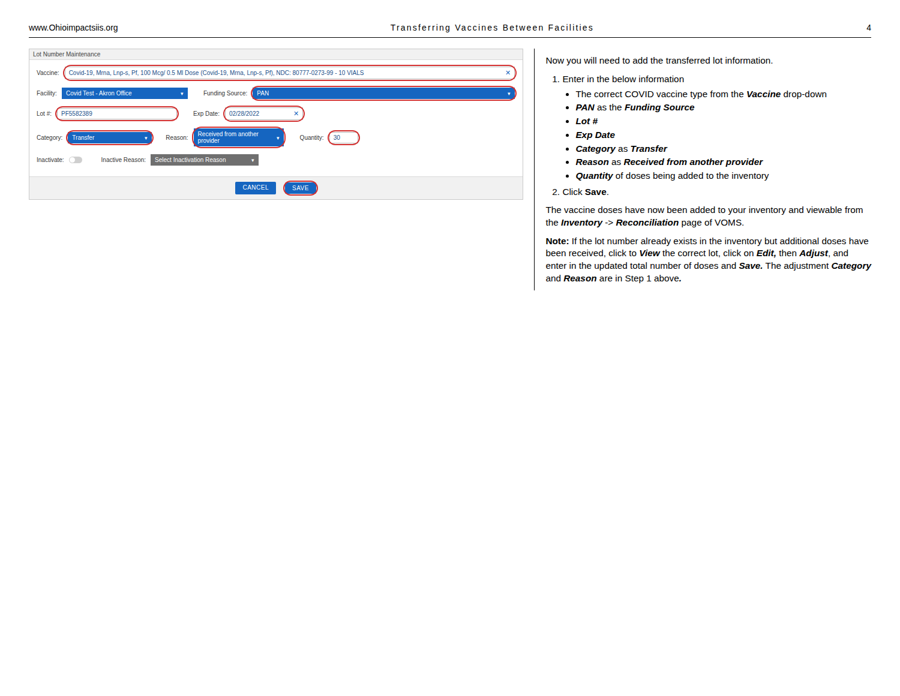www.Ohioimpactsiis.org
Transferring Vaccines Between Facilities
4
Lot Number Maintenance
Vaccine:
Covid-19, Mrna, Lnp-s, Pf, 100 Mcg/ 0.5 Ml Dose (Covid-19, Mrna, Lnp-s, Pf), NDC: 80777-0273-99 - 10 VIALS ✕
Facility:
Covid Test - Akron Office ▾
Funding Source:
PAN ▾
Lot #:
PF5582389
Exp Date:
02/28/2022 ✕
Category:
Transfer ▾
Reason:
Received from another provider ▾
Quantity:
30
Inactivate:
Inactive Reason:
Select Inactivation Reason ▾
CANCEL
SAVE
Now you will need to add the transferred lot information.
Enter in the below information
The correct COVID vaccine type from the Vaccine drop-down
PAN as the Funding Source
Lot #
Exp Date
Category as Transfer
Reason as Received from another provider
Quantity of doses being added to the inventory
Click Save.
The vaccine doses have now been added to your inventory and viewable from the Inventory -> Reconciliation page of VOMS.
Note: If the lot number already exists in the inventory but additional doses have been received, click to View the correct lot, click on Edit, then Adjust, and enter in the updated total number of doses and Save. The adjustment Category and Reason are in Step 1 above.